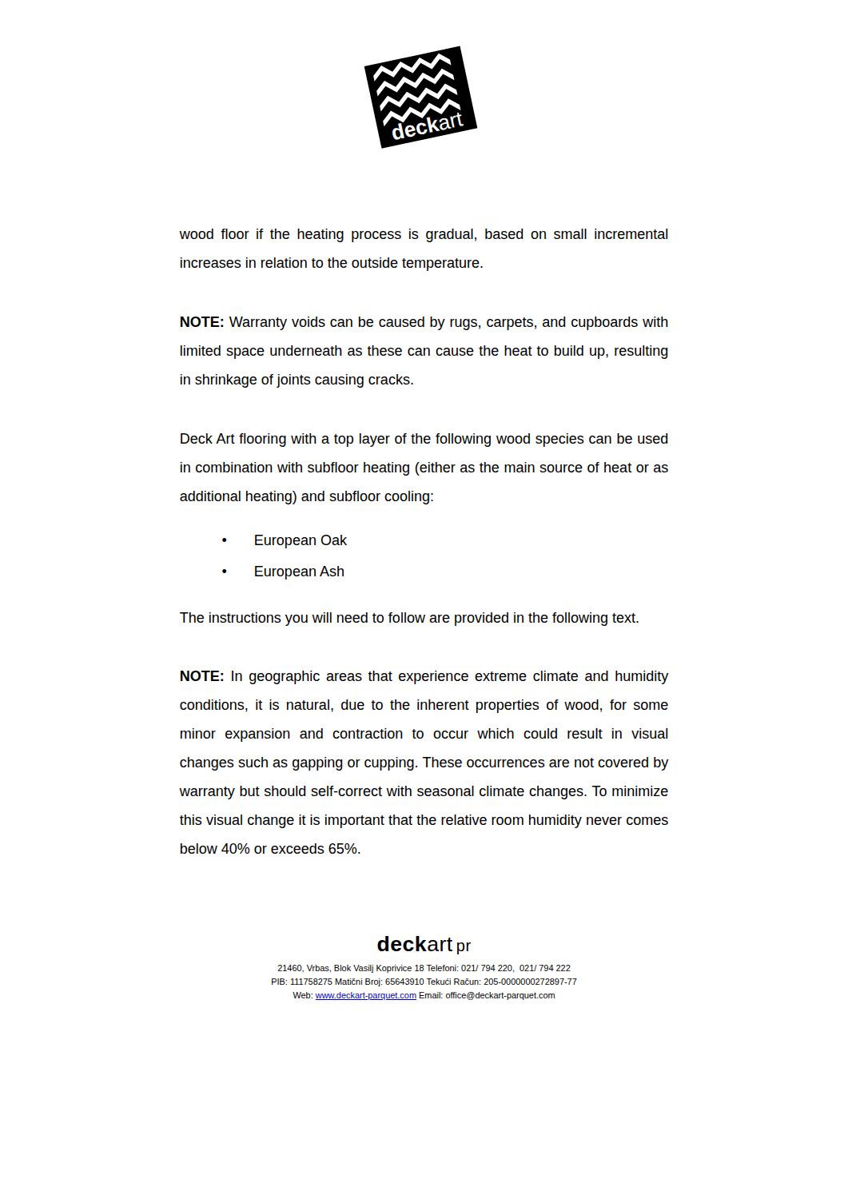deckart
wood floor if the heating process is gradual, based on small incremental increases in relation to the outside temperature.
NOTE: Warranty voids can be caused by rugs, carpets, and cupboards with limited space underneath as these can cause the heat to build up, resulting in shrinkage of joints causing cracks.
Deck Art flooring with a top layer of the following wood species can be used in combination with subfloor heating (either as the main source of heat or as additional heating) and subfloor cooling:
European Oak
European Ash
The instructions you will need to follow are provided in the following text.
NOTE: In geographic areas that experience extreme climate and humidity conditions, it is natural, due to the inherent properties of wood, for some minor expansion and contraction to occur which could result in visual changes such as gapping or cupping. These occurrences are not covered by warranty but should self-correct with seasonal climate changes. To minimize this visual change it is important that the relative room humidity never comes below 40% or exceeds 65%.
deck art pr
21460, Vrbas, Blok Vasilj Koprivice 18 Telefoni: 021/ 794 220, 021/ 794 222
PIB: 111758275 Matični Broj: 65643910 Tekući Račun: 205-0000000272897-77
Web: www.deckart-parquet.com Email: office@deckart-parquet.com